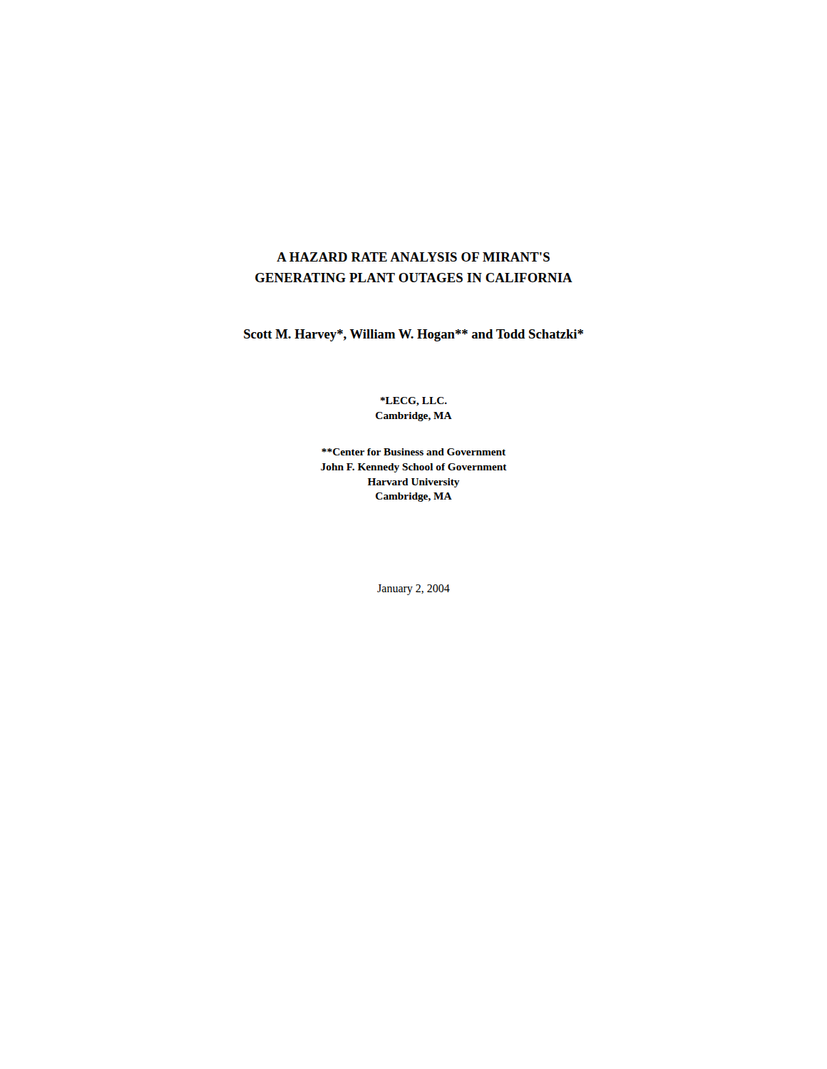A HAZARD RATE ANALYSIS OF MIRANT'S
GENERATING PLANT OUTAGES IN CALIFORNIA
Scott M. Harvey*, William W. Hogan** and Todd Schatzki*
*LECG, LLC.
Cambridge, MA
**Center for Business and Government
John F. Kennedy School of Government
Harvard University
Cambridge, MA
January 2, 2004